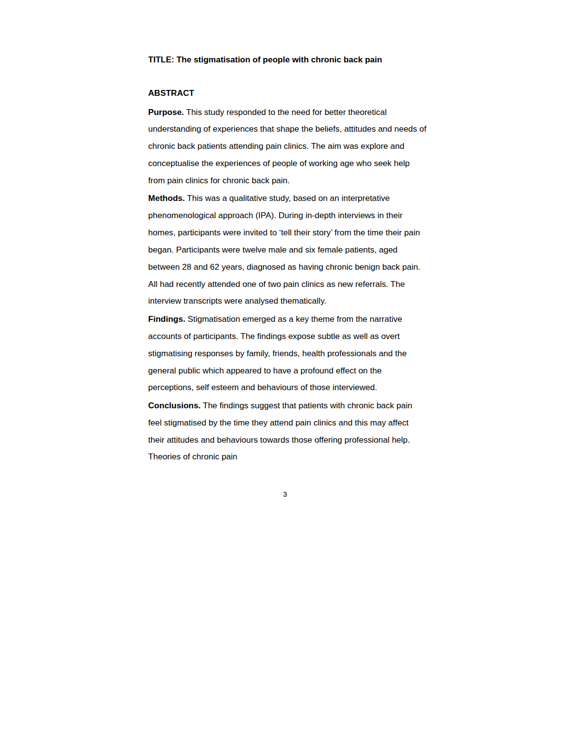TITLE: The stigmatisation of people with chronic back pain
ABSTRACT
Purpose. This study responded to the need for better theoretical understanding of experiences that shape the beliefs, attitudes and needs of chronic back patients attending pain clinics. The aim was explore and conceptualise the experiences of people of working age who seek help from pain clinics for chronic back pain.
Methods. This was a qualitative study, based on an interpretative phenomenological approach (IPA). During in-depth interviews in their homes, participants were invited to ‘tell their story’ from the time their pain began. Participants were twelve male and six female patients, aged between 28 and 62 years, diagnosed as having chronic benign back pain. All had recently attended one of two pain clinics as new referrals. The interview transcripts were analysed thematically.
Findings. Stigmatisation emerged as a key theme from the narrative accounts of participants. The findings expose subtle as well as overt stigmatising responses by family, friends, health professionals and the general public which appeared to have a profound effect on the perceptions, self esteem and behaviours of those interviewed.
Conclusions. The findings suggest that patients with chronic back pain feel stigmatised by the time they attend pain clinics and this may affect their attitudes and behaviours towards those offering professional help. Theories of chronic pain
3